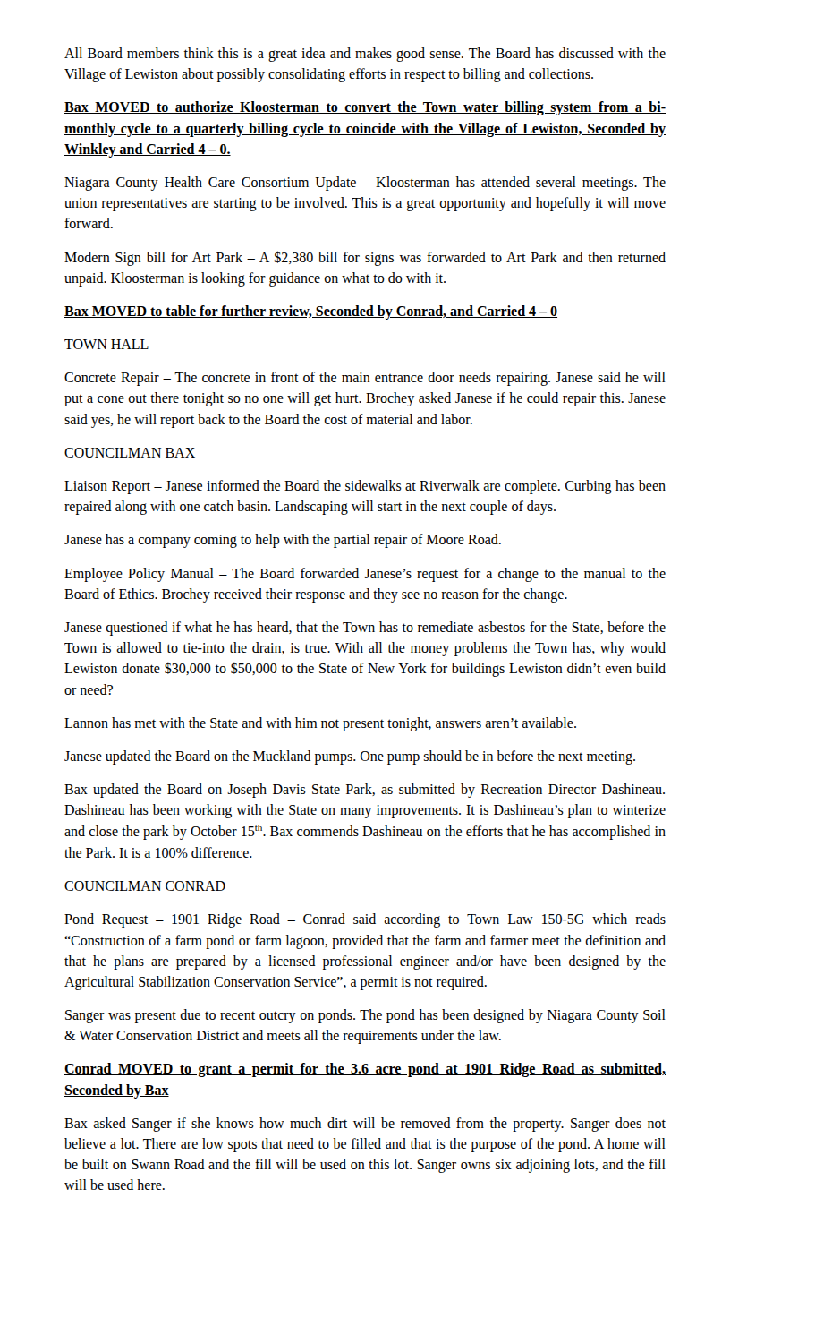All Board members think this is a great idea and makes good sense. The Board has discussed with the Village of Lewiston about possibly consolidating efforts in respect to billing and collections.
Bax MOVED to authorize Kloosterman to convert the Town water billing system from a bi-monthly cycle to a quarterly billing cycle to coincide with the Village of Lewiston, Seconded by Winkley and Carried 4 – 0.
Niagara County Health Care Consortium Update – Kloosterman has attended several meetings. The union representatives are starting to be involved. This is a great opportunity and hopefully it will move forward.
Modern Sign bill for Art Park – A $2,380 bill for signs was forwarded to Art Park and then returned unpaid. Kloosterman is looking for guidance on what to do with it.
Bax MOVED to table for further review, Seconded by Conrad, and Carried 4 – 0
Town Hall
Concrete Repair – The concrete in front of the main entrance door needs repairing. Janese said he will put a cone out there tonight so no one will get hurt. Brochey asked Janese if he could repair this. Janese said yes, he will report back to the Board the cost of material and labor.
Councilman Bax
Liaison Report – Janese informed the Board the sidewalks at Riverwalk are complete. Curbing has been repaired along with one catch basin. Landscaping will start in the next couple of days.
Janese has a company coming to help with the partial repair of Moore Road.
Employee Policy Manual – The Board forwarded Janese’s request for a change to the manual to the Board of Ethics. Brochey received their response and they see no reason for the change.
Janese questioned if what he has heard, that the Town has to remediate asbestos for the State, before the Town is allowed to tie-into the drain, is true. With all the money problems the Town has, why would Lewiston donate $30,000 to $50,000 to the State of New York for buildings Lewiston didn’t even build or need?
Lannon has met with the State and with him not present tonight, answers aren’t available.
Janese updated the Board on the Muckland pumps. One pump should be in before the next meeting.
Bax updated the Board on Joseph Davis State Park, as submitted by Recreation Director Dashineau. Dashineau has been working with the State on many improvements. It is Dashineau’s plan to winterize and close the park by October 15th. Bax commends Dashineau on the efforts that he has accomplished in the Park. It is a 100% difference.
Councilman Conrad
Pond Request – 1901 Ridge Road – Conrad said according to Town Law 150-5G which reads “Construction of a farm pond or farm lagoon, provided that the farm and farmer meet the definition and that he plans are prepared by a licensed professional engineer and/or have been designed by the Agricultural Stabilization Conservation Service”, a permit is not required.
Sanger was present due to recent outcry on ponds. The pond has been designed by Niagara County Soil & Water Conservation District and meets all the requirements under the law.
Conrad MOVED to grant a permit for the 3.6 acre pond at 1901 Ridge Road as submitted, Seconded by Bax
Bax asked Sanger if she knows how much dirt will be removed from the property. Sanger does not believe a lot. There are low spots that need to be filled and that is the purpose of the pond. A home will be built on Swann Road and the fill will be used on this lot. Sanger owns six adjoining lots, and the fill will be used here.